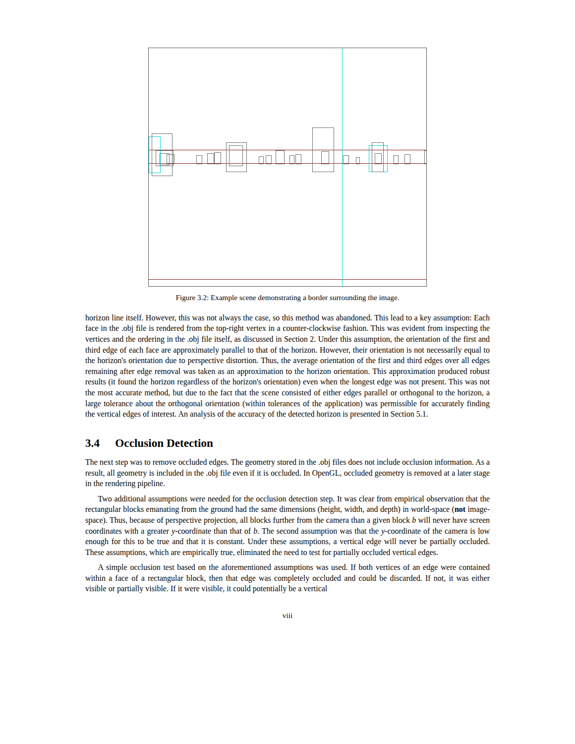Figure 3.2: Example scene demonstrating a border surrounding the image.
horizon line itself. However, this was not always the case, so this method was abandoned. This lead to a key assumption: Each face in the .obj file is rendered from the top-right vertex in a counter-clockwise fashion. This was evident from inspecting the vertices and the ordering in the .obj file itself, as discussed in Section 2. Under this assumption, the orientation of the first and third edge of each face are approximately parallel to that of the horizon. However, their orientation is not necessarily equal to the horizon's orientation due to perspective distortion. Thus, the average orientation of the first and third edges over all edges remaining after edge removal was taken as an approximation to the horizon orientation. This approximation produced robust results (it found the horizon regardless of the horizon's orientation) even when the longest edge was not present. This was not the most accurate method, but due to the fact that the scene consisted of either edges parallel or orthogonal to the horizon, a large tolerance about the orthogonal orientation (within tolerances of the application) was permissible for accurately finding the vertical edges of interest. An analysis of the accuracy of the detected horizon is presented in Section 5.1.
3.4 Occlusion Detection
The next step was to remove occluded edges. The geometry stored in the .obj files does not include occlusion information. As a result, all geometry is included in the .obj file even if it is occluded. In OpenGL, occluded geometry is removed at a later stage in the rendering pipeline.
Two additional assumptions were needed for the occlusion detection step. It was clear from empirical observation that the rectangular blocks emanating from the ground had the same dimensions (height, width, and depth) in world-space (not image-space). Thus, because of perspective projection, all blocks further from the camera than a given block b will never have screen coordinates with a greater y-coordinate than that of b. The second assumption was that the y-coordinate of the camera is low enough for this to be true and that it is constant. Under these assumptions, a vertical edge will never be partially occluded. These assumptions, which are empirically true, eliminated the need to test for partially occluded vertical edges.
A simple occlusion test based on the aforementioned assumptions was used. If both vertices of an edge were contained within a face of a rectangular block, then that edge was completely occluded and could be discarded. If not, it was either visible or partially visible. If it were visible, it could potentially be a vertical
viii